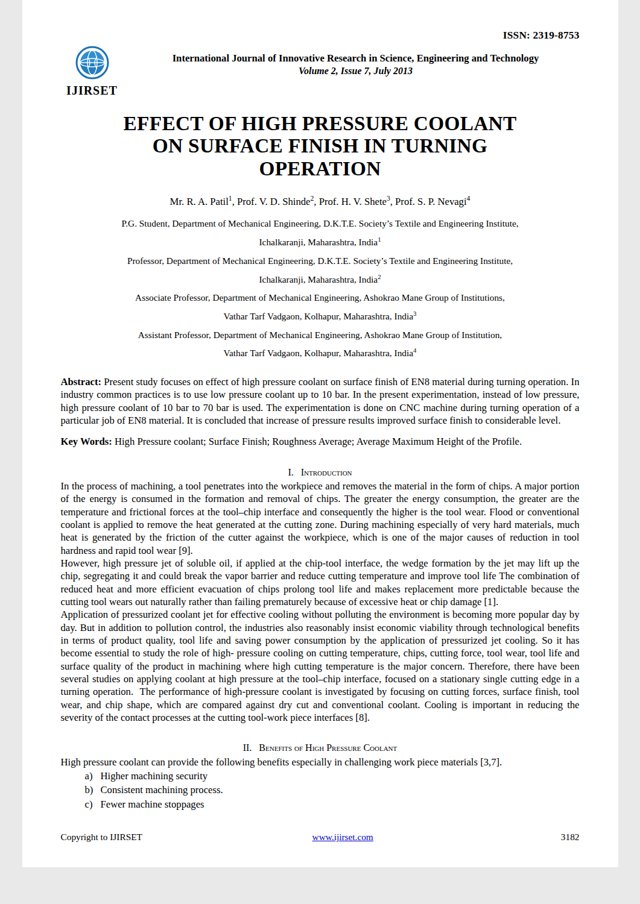ISSN: 2319-8753
IJIRSET
International Journal of Innovative Research in Science, Engineering and Technology
Volume 2, Issue 7, July 2013
EFFECT OF HIGH PRESSURE COOLANT
ON SURFACE FINISH IN TURNING
OPERATION
Mr. R. A. Patil1, Prof. V. D. Shinde2, Prof. H. V. Shete3, Prof. S. P. Nevagi4
P.G. Student, Department of Mechanical Engineering, D.K.T.E. Society’s Textile and Engineering Institute,
Ichalkaranji, Maharashtra, India1
Professor, Department of Mechanical Engineering, D.K.T.E. Society’s Textile and Engineering Institute,
Ichalkaranji, Maharashtra, India2
Associate Professor, Department of Mechanical Engineering, Ashokrao Mane Group of Institutions,
Vathar Tarf Vadgaon, Kolhapur, Maharashtra, India3
Assistant Professor, Department of Mechanical Engineering, Ashokrao Mane Group of Institution,
Vathar Tarf Vadgaon, Kolhapur, Maharashtra, India4
Abstract: Present study focuses on effect of high pressure coolant on surface finish of EN8 material during turning operation. In industry common practices is to use low pressure coolant up to 10 bar. In the present experimentation, instead of low pressure, high pressure coolant of 10 bar to 70 bar is used. The experimentation is done on CNC machine during turning operation of a particular job of EN8 material. It is concluded that increase of pressure results improved surface finish to considerable level.
Key Words: High Pressure coolant; Surface Finish; Roughness Average; Average Maximum Height of the Profile.
I. Introduction
In the process of machining, a tool penetrates into the workpiece and removes the material in the form of chips. A major portion of the energy is consumed in the formation and removal of chips. The greater the energy consumption, the greater are the temperature and frictional forces at the tool–chip interface and consequently the higher is the tool wear. Flood or conventional coolant is applied to remove the heat generated at the cutting zone. During machining especially of very hard materials, much heat is generated by the friction of the cutter against the workpiece, which is one of the major causes of reduction in tool hardness and rapid tool wear [9].
However, high pressure jet of soluble oil, if applied at the chip-tool interface, the wedge formation by the jet may lift up the chip, segregating it and could break the vapor barrier and reduce cutting temperature and improve tool life The combination of reduced heat and more efficient evacuation of chips prolong tool life and makes replacement more predictable because the cutting tool wears out naturally rather than failing prematurely because of excessive heat or chip damage [1].
Application of pressurized coolant jet for effective cooling without polluting the environment is becoming more popular day by day. But in addition to pollution control, the industries also reasonably insist economic viability through technological benefits in terms of product quality, tool life and saving power consumption by the application of pressurized jet cooling. So it has become essential to study the role of high- pressure cooling on cutting temperature, chips, cutting force, tool wear, tool life and surface quality of the product in machining where high cutting temperature is the major concern. Therefore, there have been several studies on applying coolant at high pressure at the tool–chip interface, focused on a stationary single cutting edge in a turning operation. The performance of high-pressure coolant is investigated by focusing on cutting forces, surface finish, tool wear, and chip shape, which are compared against dry cut and conventional coolant. Cooling is important in reducing the severity of the contact processes at the cutting tool-work piece interfaces [8].
II. Benefits of High Pressure Coolant
High pressure coolant can provide the following benefits especially in challenging work piece materials [3,7].
a) Higher machining security
b) Consistent machining process.
c) Fewer machine stoppages
Copyright to IJIRSET
www.ijirset.com
3182